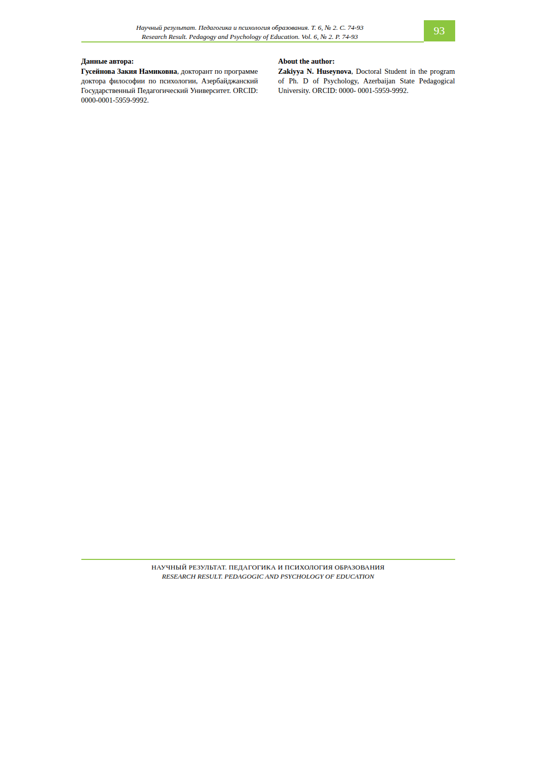Научный результат. Педагогика и психология образования. Т. 6, № 2. С. 74-93
Research Result. Pedagogy and Psychology of Education. Vol. 6, № 2. P. 74-93
93
Данные автора:
Гусейнова Закия Намиковна, докторант по программе доктора философии по психологии, Азербайджанский Государственный Педагогический Университет. ORCID: 0000-0001-5959-9992.
About the author:
Zakiyya N. Huseynova, Doctoral Student in the program of Ph. D of Psychology, Azerbaijan State Pedagogical University. ORCID: 0000- 0001-5959-9992.
НАУЧНЫЙ РЕЗУЛЬТАТ. ПЕДАГОГИКА И ПСИХОЛОГИЯ ОБРАЗОВАНИЯ
RESEARCH RESULT. PEDAGOGIC AND PSYCHOLOGY OF EDUCATION